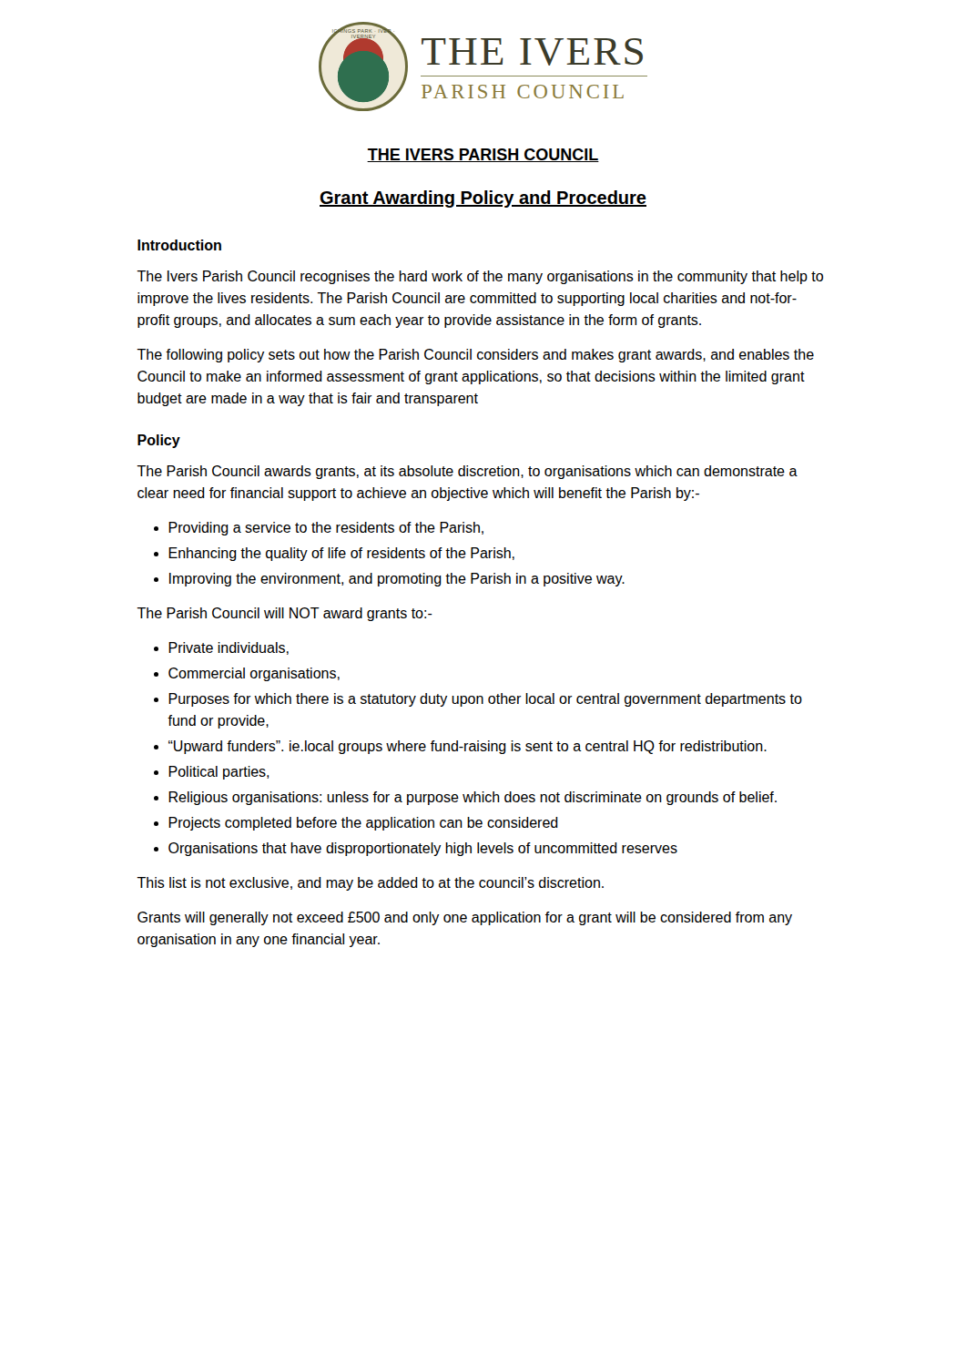THE IVERS
PARISH COUNCIL
THE IVERS PARISH COUNCIL
Grant Awarding Policy and Procedure
Introduction
The Ivers Parish Council recognises the hard work of the many organisations in the community that help to improve the lives residents. The Parish Council are committed to supporting local charities and not-for-profit groups, and allocates a sum each year to provide assistance in the form of grants.
The following policy sets out how the Parish Council considers and makes grant awards, and enables the Council to make an informed assessment of grant applications, so that decisions within the limited grant budget are made in a way that is fair and transparent
Policy
The Parish Council awards grants, at its absolute discretion, to organisations which can demonstrate a clear need for financial support to achieve an objective which will benefit the Parish by:-
Providing a service to the residents of the Parish,
Enhancing the quality of life of residents of the Parish,
Improving the environment, and promoting the Parish in a positive way.
The Parish Council will NOT award grants to:-
Private individuals,
Commercial organisations,
Purposes for which there is a statutory duty upon other local or central government departments to fund or provide,
“Upward funders”. ie.local groups where fund-raising is sent to a central HQ for redistribution.
Political parties,
Religious organisations: unless for a purpose which does not discriminate on grounds of belief.
Projects completed before the application can be considered
Organisations that have disproportionately high levels of uncommitted reserves
This list is not exclusive, and may be added to at the council’s discretion.
Grants will generally not exceed £500 and only one application for a grant will be considered from any organisation in any one financial year.